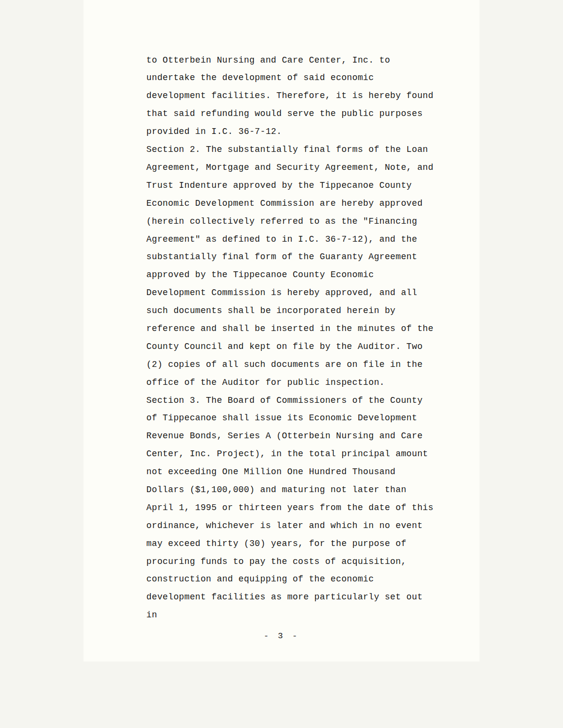to Otterbein Nursing and Care Center, Inc. to undertake the development of said economic development facilities. Therefore, it is hereby found that said refunding would serve the public purposes provided in I.C. 36-7-12.
Section 2. The substantially final forms of the Loan Agreement, Mortgage and Security Agreement, Note, and Trust Indenture approved by the Tippecanoe County Economic Development Commission are hereby approved (herein collectively referred to as the "Financing Agreement" as defined to in I.C. 36-7-12), and the substantially final form of the Guaranty Agreement approved by the Tippecanoe County Economic Development Commission is hereby approved, and all such documents shall be incorporated herein by reference and shall be inserted in the minutes of the County Council and kept on file by the Auditor. Two (2) copies of all such documents are on file in the office of the Auditor for public inspection.
Section 3. The Board of Commissioners of the County of Tippecanoe shall issue its Economic Development Revenue Bonds, Series A (Otterbein Nursing and Care Center, Inc. Project), in the total principal amount not exceeding One Million One Hundred Thousand Dollars ($1,100,000) and maturing not later than April 1, 1995 or thirteen years from the date of this ordinance, whichever is later and which in no event may exceed thirty (30) years, for the purpose of procuring funds to pay the costs of acquisition, construction and equipping of the economic development facilities as more particularly set out in
- 3 -